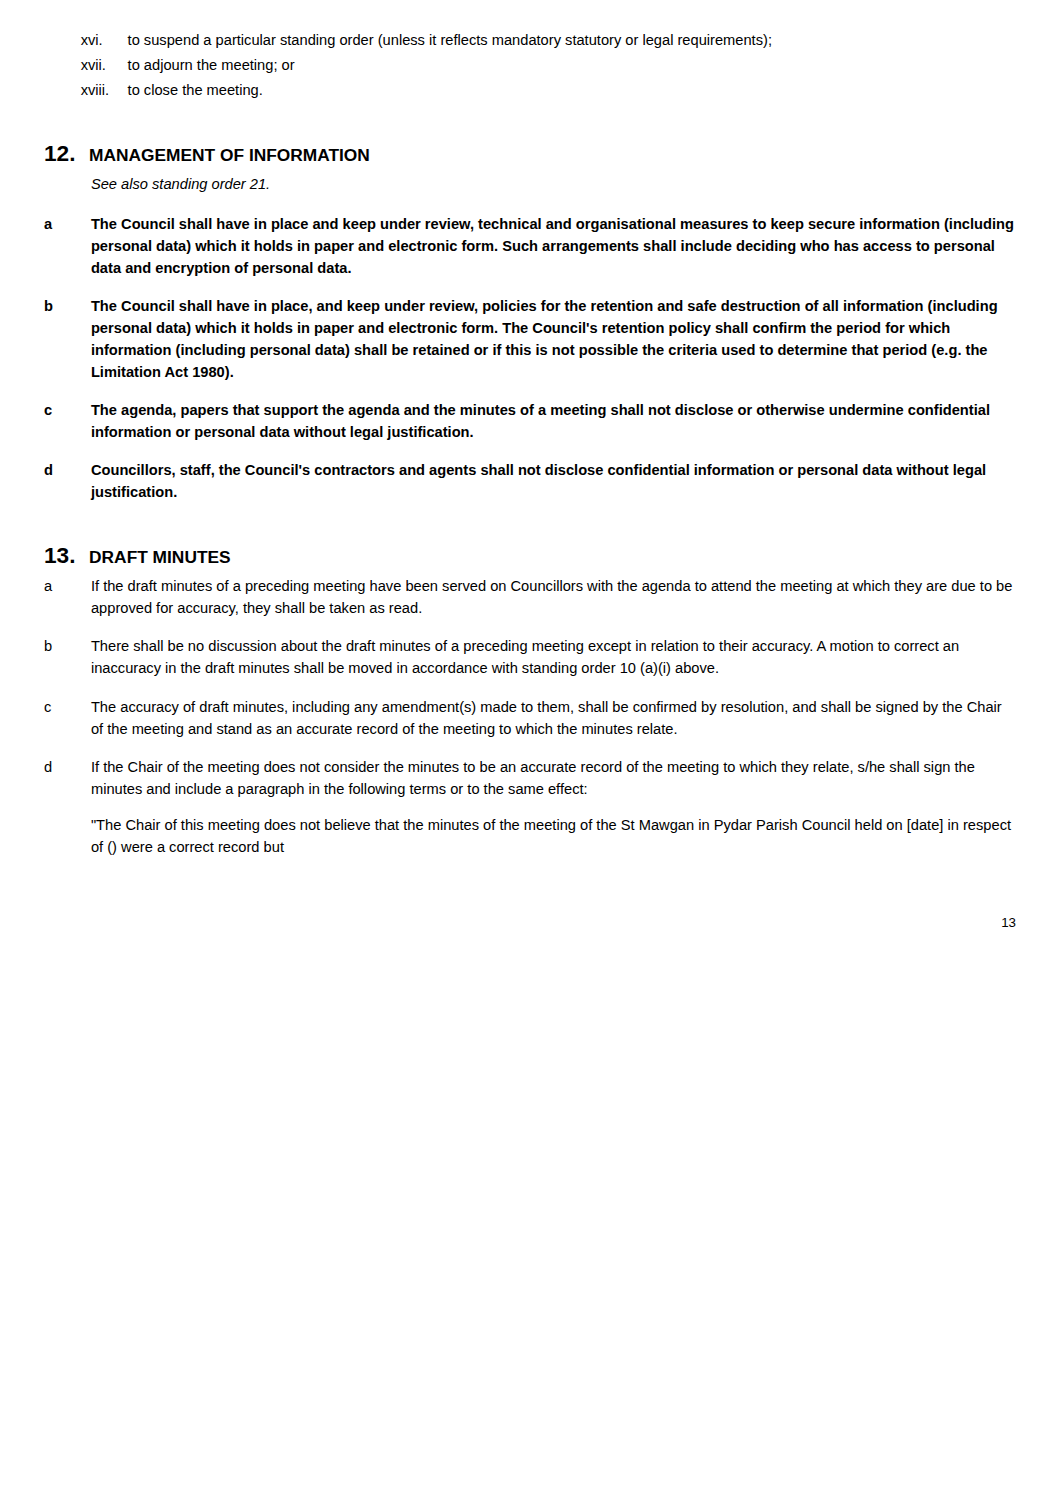xvi. to suspend a particular standing order (unless it reflects mandatory statutory or legal requirements);
xvii. to adjourn the meeting; or
xviii. to close the meeting.
12. MANAGEMENT OF INFORMATION
See also standing order 21.
a
The Council shall have in place and keep under review, technical and organisational measures to keep secure information (including personal data) which it holds in paper and electronic form. Such arrangements shall include deciding who has access to personal data and encryption of personal data.
b
The Council shall have in place, and keep under review, policies for the retention and safe destruction of all information (including personal data) which it holds in paper and electronic form. The Council's retention policy shall confirm the period for which information (including personal data) shall be retained or if this is not possible the criteria used to determine that period (e.g. the Limitation Act 1980).
c
The agenda, papers that support the agenda and the minutes of a meeting shall not disclose or otherwise undermine confidential information or personal data without legal justification.
d
Councillors, staff, the Council's contractors and agents shall not disclose confidential information or personal data without legal justification.
13. DRAFT MINUTES
a
If the draft minutes of a preceding meeting have been served on Councillors with the agenda to attend the meeting at which they are due to be approved for accuracy, they shall be taken as read.
b
There shall be no discussion about the draft minutes of a preceding meeting except in relation to their accuracy. A motion to correct an inaccuracy in the draft minutes shall be moved in accordance with standing order 10 (a)(i) above.
c
The accuracy of draft minutes, including any amendment(s) made to them, shall be confirmed by resolution, and shall be signed by the Chair of the meeting and stand as an accurate record of the meeting to which the minutes relate.
d
If the Chair of the meeting does not consider the minutes to be an accurate record of the meeting to which they relate, s/he shall sign the minutes and include a paragraph in the following terms or to the same effect:
"The Chair of this meeting does not believe that the minutes of the meeting of the St Mawgan in Pydar Parish Council held on [date] in respect of () were a correct record but
13